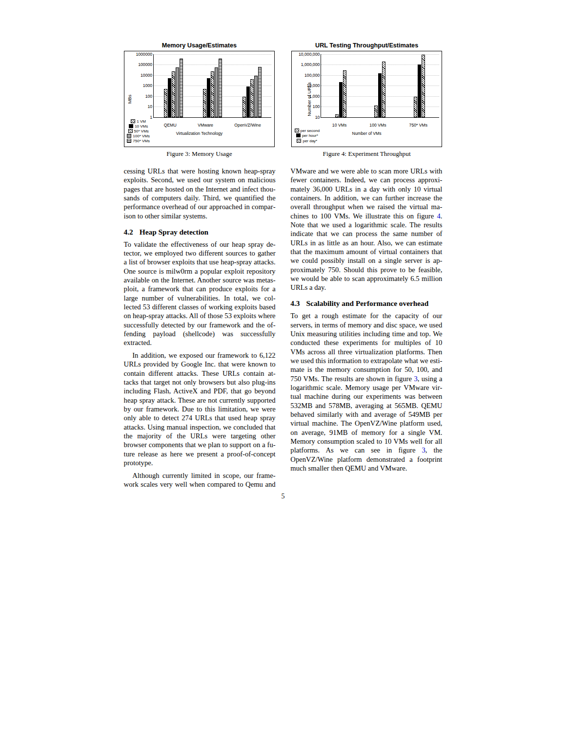Memory Usage/Estimates
MBs
1000000 100000 10000 1000 100 10 1
QEMU VMware OpenVZ/Wine
Virtualization Technology
1 VM
10 VMs
50* VMs
100* VMs
750* VMs
Figure 3: Memory Usage
URL Testing Throughput/Estimates
Number of URLs
10,000,000 1,000,000 100,000 10,000 1,000 100 10
10 VMs 100 VMs 750* VMs
Number of VMs
per second
per hour*
per day*
Figure 4: Experiment Throughput
cessing URLs that were hosting known heap-spray exploits. Second, we used our system on malicious pages that are hosted on the Internet and infect thousands of computers daily. Third, we quantified the performance overhead of our approached in comparison to other similar systems.
4.2 Heap Spray detection
To validate the effectiveness of our heap spray detector, we employed two different sources to gather a list of browser exploits that use heap-spray attacks. One source is milw0rm a popular exploit repository available on the Internet. Another source was metasploit, a framework that can produce exploits for a large number of vulnerabilities. In total, we collected 53 different classes of working exploits based on heap-spray attacks. All of those 53 exploits where successfully detected by our framework and the offending payload (shellcode) was successfully extracted.
In addition, we exposed our framework to 6,122 URLs provided by Google Inc. that were known to contain different attacks. These URLs contain attacks that target not only browsers but also plug-ins including Flash, ActiveX and PDF, that go beyond heap spray attack. These are not currently supported by our framework. Due to this limitation, we were only able to detect 274 URLs that used heap spray attacks. Using manual inspection, we concluded that the majority of the URLs were targeting other browser components that we plan to support on a future release as here we present a proof-of-concept prototype.
Although currently limited in scope, our framework scales very well when compared to Qemu and VMware and we were able to scan more URLs with fewer containers. Indeed, we can process approximately 36,000 URLs in a day with only 10 virtual containers. In addition, we can further increase the overall throughput when we raised the virtual machines to 100 VMs. We illustrate this on figure 4. Note that we used a logarithmic scale. The results indicate that we can process the same number of URLs in as little as an hour. Also, we can estimate that the maximum amount of virtual containers that we could possibly install on a single server is approximately 750. Should this prove to be feasible, we would be able to scan approximately 6.5 million URLs a day.
4.3 Scalability and Performance overhead
To get a rough estimate for the capacity of our servers, in terms of memory and disc space, we used Unix measuring utilities including time and top. We conducted these experiments for multiples of 10 VMs across all three virtualization platforms. Then we used this information to extrapolate what we estimate is the memory consumption for 50, 100, and 750 VMs. The results are shown in figure 3, using a logarithmic scale. Memory usage per VMware virtual machine during our experiments was between 532MB and 578MB, averaging at 565MB. QEMU behaved similarly with and average of 549MB per virtual machine. The OpenVZ/Wine platform used, on average, 91MB of memory for a single VM. Memory consumption scaled to 10 VMs well for all platforms. As we can see in figure 3, the OpenVZ/Wine platform demonstrated a footprint much smaller then QEMU and VMware.
5